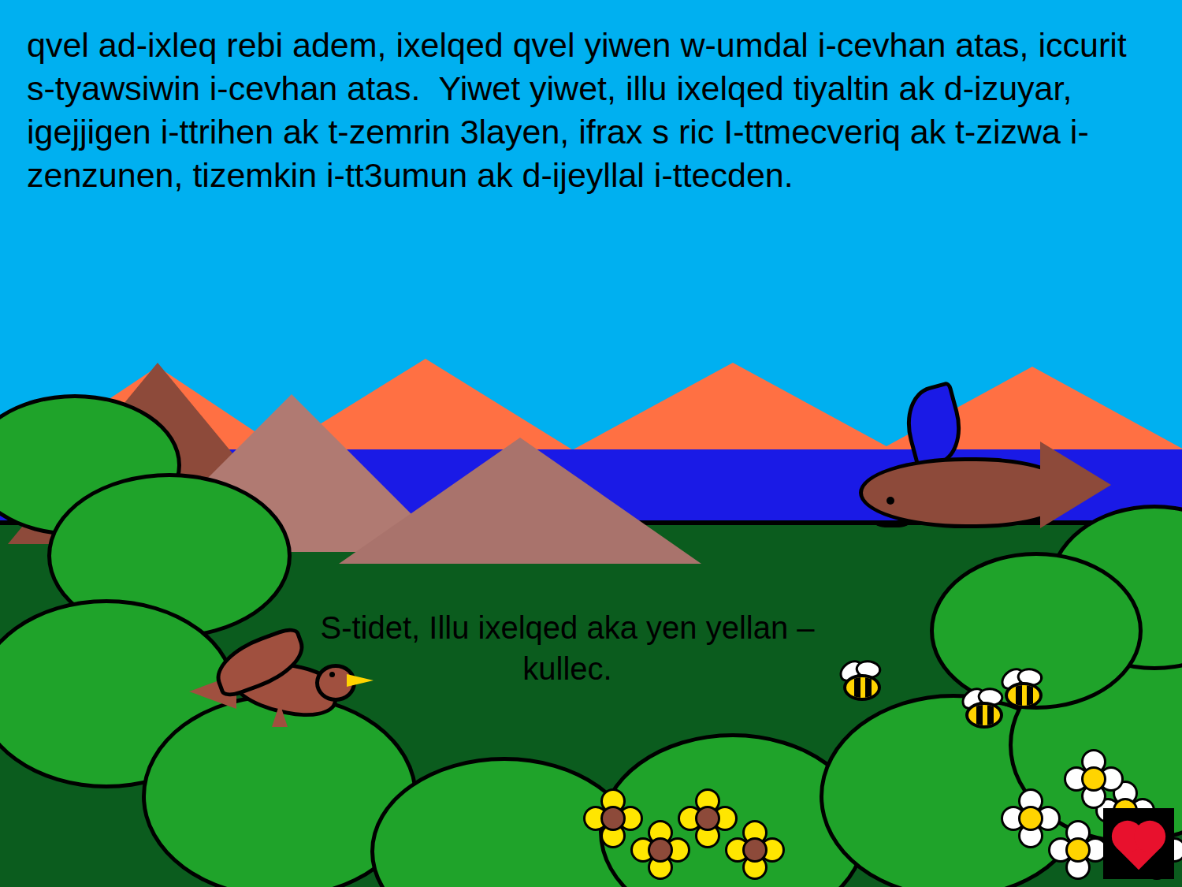qvel ad-ixleq rebi adem, ixelqed qvel yiwen w-umdal i-cevhan atas, iccurit s-tyawsiwin i-cevhan atas. Yiwet yiwet, illu ixelqed tiyaltin ak d-izuyar, igejjigen i-ttrihen ak t-zemrin 3layen, ifrax s ric I-ttmecveriq ak t-zizwa i-zenzunen, tizemkin i-tt3umun ak d-ijeyllal i-ttecden.
S-tidet, Illu ixelqed aka yen yellan – kullec.